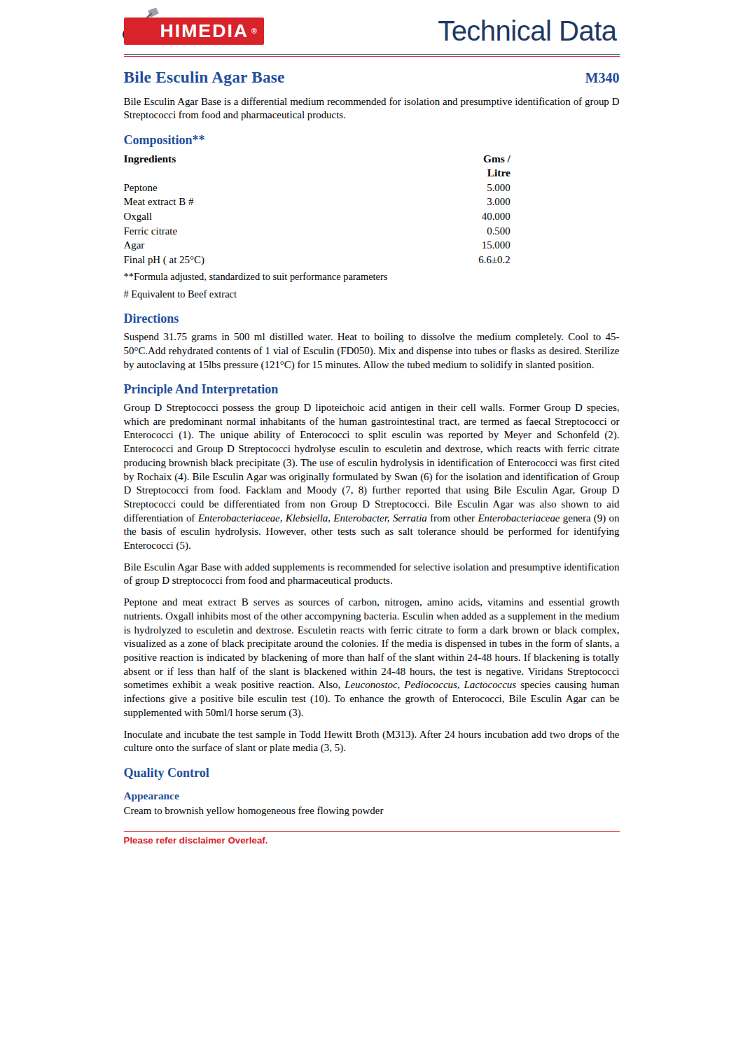HIMEDIA®
Technical Data
Bile Esculin Agar Base
M340
Bile Esculin Agar Base is a differential medium recommended for isolation and presumptive identification of group D Streptococci from food and pharmaceutical products.
Composition**
| Ingredients | Gms / Litre |
| --- | --- |
| Peptone | 5.000 |
| Meat extract B # | 3.000 |
| Oxgall | 40.000 |
| Ferric citrate | 0.500 |
| Agar | 15.000 |
| Final pH ( at 25°C) | 6.6±0.2 |
**Formula adjusted, standardized to suit performance parameters
# Equivalent to Beef extract
Directions
Suspend 31.75 grams in 500 ml distilled water. Heat to boiling to dissolve the medium completely. Cool to 45-50°C.Add rehydrated contents of 1 vial of Esculin (FD050). Mix and dispense into tubes or flasks as desired. Sterilize by autoclaving at 15lbs pressure (121°C) for 15 minutes. Allow the tubed medium to solidify in slanted position.
Principle And Interpretation
Group D Streptococci possess the group D lipoteichoic acid antigen in their cell walls. Former Group D species, which are predominant normal inhabitants of the human gastrointestinal tract, are termed as faecal Streptococci or Enterococci (1). The unique ability of Enterococci to split esculin was reported by Meyer and Schonfeld (2). Enterococci and Group D Streptococci hydrolyse esculin to esculetin and dextrose, which reacts with ferric citrate producing brownish black precipitate (3). The use of esculin hydrolysis in identification of Enterococci was first cited by Rochaix (4). Bile Esculin Agar was originally formulated by Swan (6) for the isolation and identification of Group D Streptococci from food. Facklam and Moody (7, 8) further reported that using Bile Esculin Agar, Group D Streptococci could be differentiated from non Group D Streptococci. Bile Esculin Agar was also shown to aid differentiation of Enterobacteriaceae, Klebsiella, Enterobacter, Serratia from other Enterobacteriaceae genera (9) on the basis of esculin hydrolysis. However, other tests such as salt tolerance should be performed for identifying Enterococci (5).
Bile Esculin Agar Base with added supplements is recommended for selective isolation and presumptive identification of group D streptococci from food and pharmaceutical products.
Peptone and meat extract B serves as sources of carbon, nitrogen, amino acids, vitamins and essential growth nutrients. Oxgall inhibits most of the other accompyning bacteria. Esculin when added as a supplement in the medium is hydrolyzed to esculetin and dextrose. Esculetin reacts with ferric citrate to form a dark brown or black complex, visualized as a zone of black precipitate around the colonies. If the media is dispensed in tubes in the form of slants, a positive reaction is indicated by blackening of more than half of the slant within 24-48 hours. If blackening is totally absent or if less than half of the slant is blackened within 24-48 hours, the test is negative. Viridans Streptococci sometimes exhibit a weak positive reaction. Also, Leuconostoc, Pediococcus, Lactococcus species causing human infections give a positive bile esculin test (10). To enhance the growth of Enterococci, Bile Esculin Agar can be supplemented with 50ml/l horse serum (3).
Inoculate and incubate the test sample in Todd Hewitt Broth (M313). After 24 hours incubation add two drops of the culture onto the surface of slant or plate media (3, 5).
Quality Control
Appearance
Cream to brownish yellow homogeneous free flowing powder
Please refer disclaimer Overleaf.